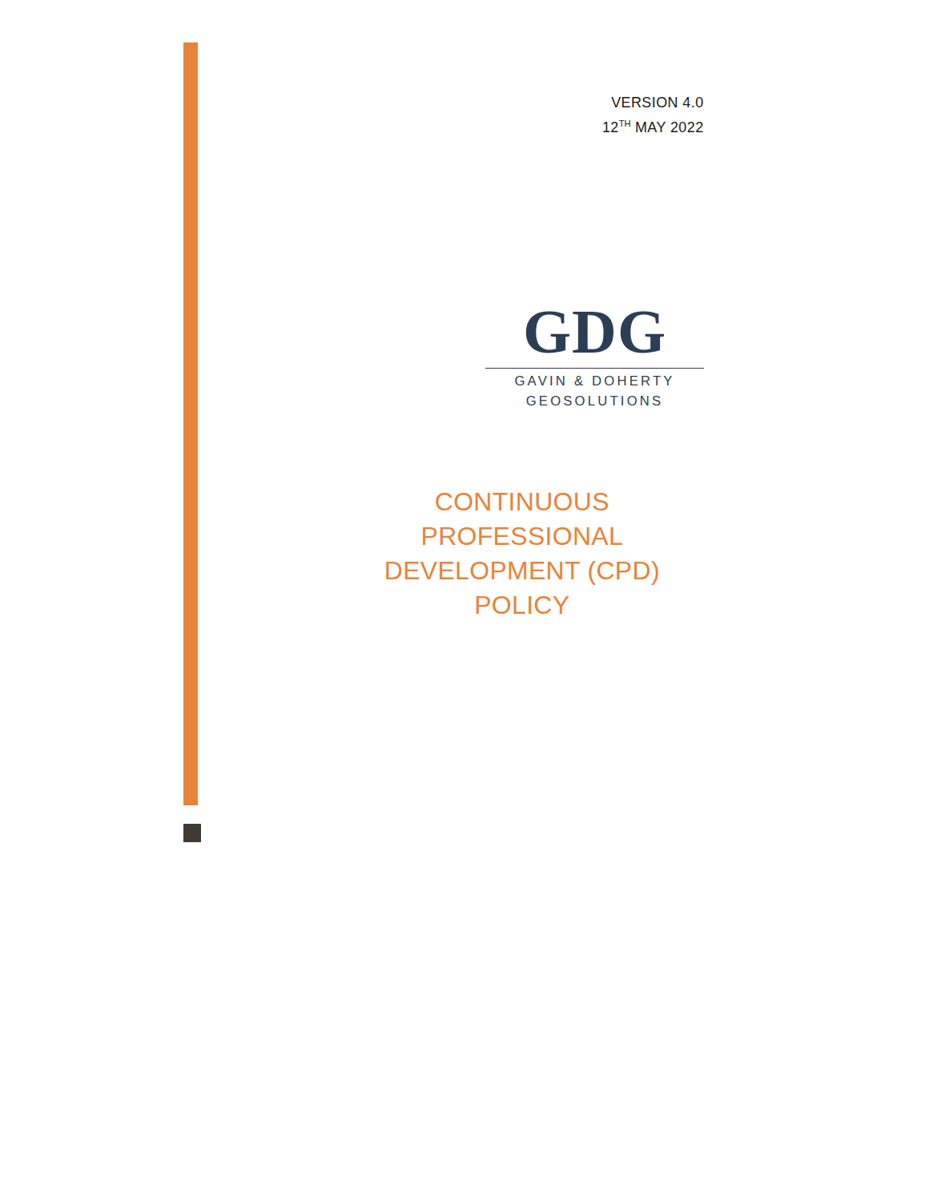VERSION 4.0
12TH MAY 2022
GDG
GAVIN & DOHERTY
GEOSOLUTIONS
CONTINUOUS PROFESSIONAL DEVELOPMENT (CPD) POLICY